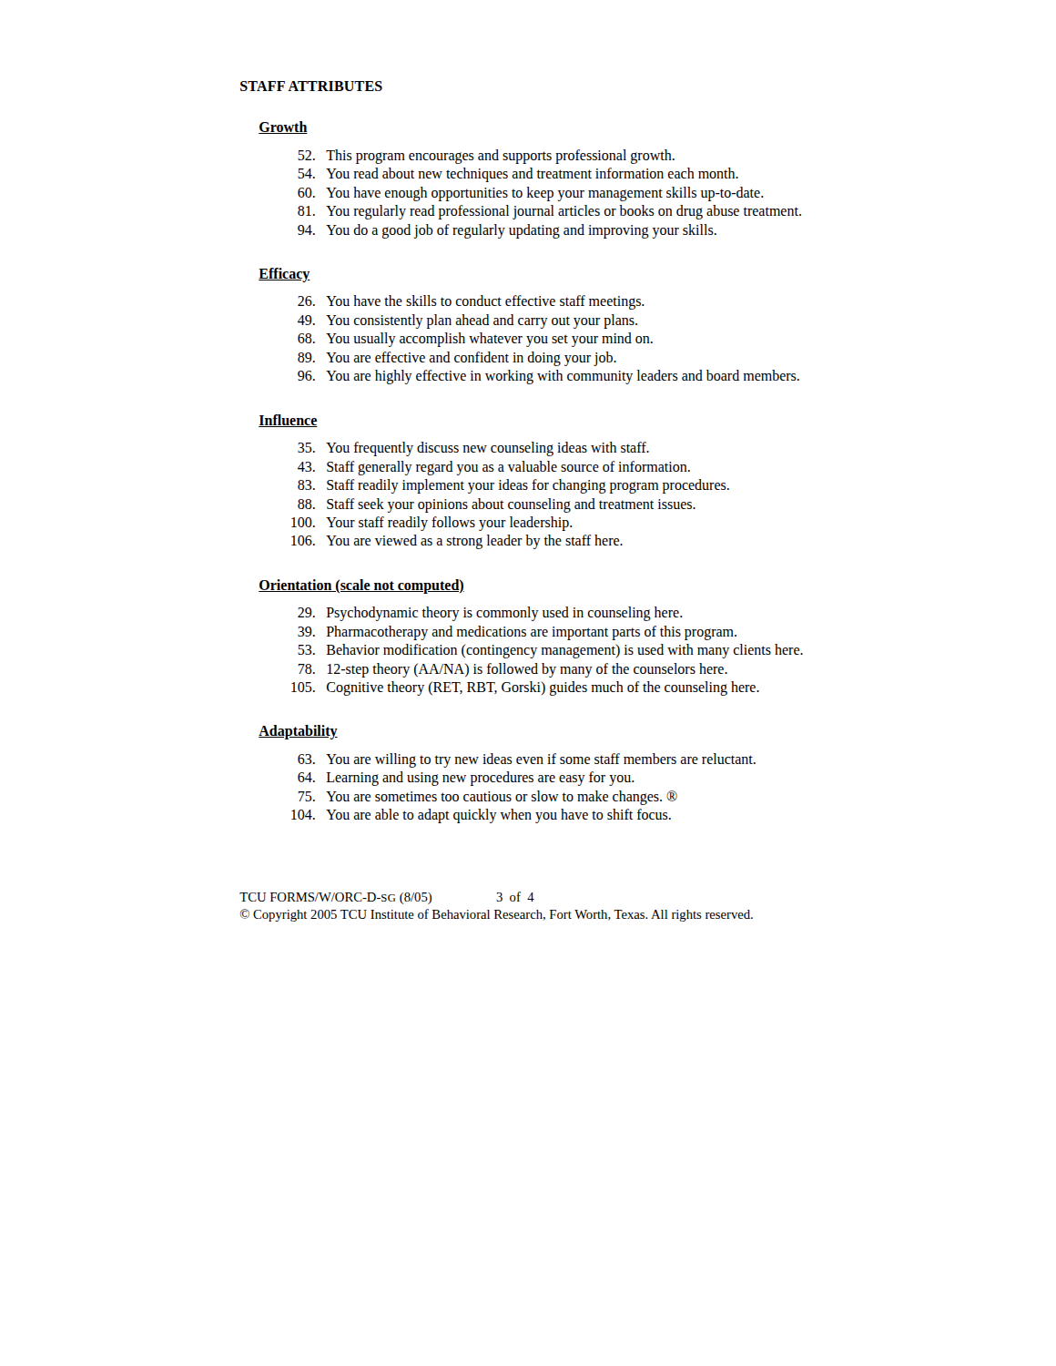STAFF ATTRIBUTES
Growth
52. This program encourages and supports professional growth.
54. You read about new techniques and treatment information each month.
60. You have enough opportunities to keep your management skills up-to-date.
81. You regularly read professional journal articles or books on drug abuse treatment.
94. You do a good job of regularly updating and improving your skills.
Efficacy
26. You have the skills to conduct effective staff meetings.
49. You consistently plan ahead and carry out your plans.
68. You usually accomplish whatever you set your mind on.
89. You are effective and confident in doing your job.
96. You are highly effective in working with community leaders and board members.
Influence
35. You frequently discuss new counseling ideas with staff.
43. Staff generally regard you as a valuable source of information.
83. Staff readily implement your ideas for changing program procedures.
88. Staff seek your opinions about counseling and treatment issues.
100. Your staff readily follows your leadership.
106. You are viewed as a strong leader by the staff here.
Orientation (scale not computed)
29. Psychodynamic theory is commonly used in counseling here.
39. Pharmacotherapy and medications are important parts of this program.
53. Behavior modification (contingency management) is used with many clients here.
78. 12-step theory (AA/NA) is followed by many of the counselors here.
105. Cognitive theory (RET, RBT, Gorski) guides much of the counseling here.
Adaptability
63. You are willing to try new ideas even if some staff members are reluctant.
64. Learning and using new procedures are easy for you.
75. You are sometimes too cautious or slow to make changes. ®
104. You are able to adapt quickly when you have to shift focus.
TCU FORMS/W/ORC-D-SG (8/05)
3 of 4
© Copyright 2005 TCU Institute of Behavioral Research, Fort Worth, Texas. All rights reserved.